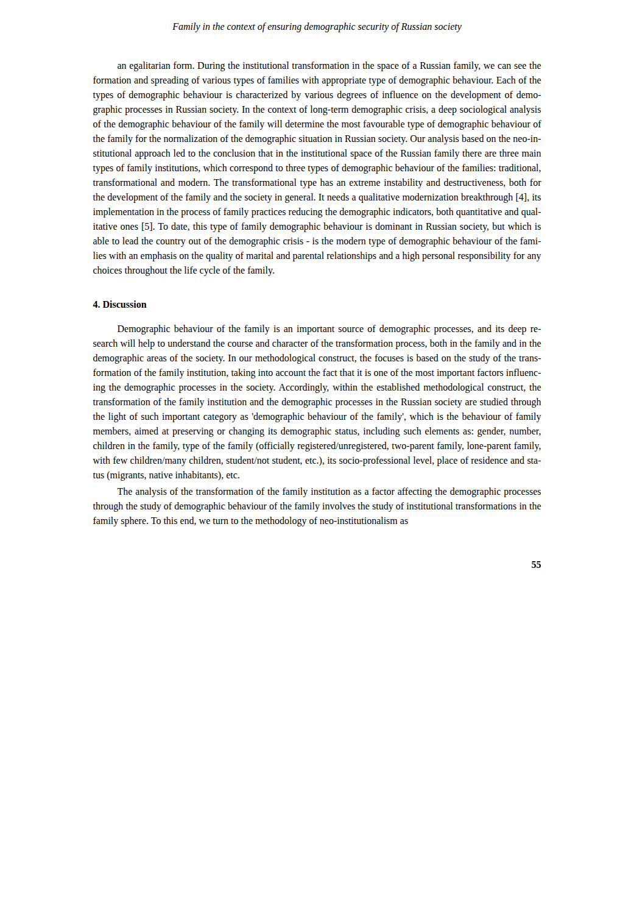Family in the context of ensuring demographic security of Russian society
an egalitarian form. During the institutional transformation in the space of a Russian family, we can see the formation and spreading of various types of families with appropriate type of demographic behaviour. Each of the types of demographic behaviour is characterized by various degrees of influence on the development of demographic processes in Russian society. In the context of long-term demographic crisis, a deep sociological analysis of the demographic behaviour of the family will determine the most favourable type of demographic behaviour of the family for the normalization of the demographic situation in Russian society. Our analysis based on the neo-institutional approach led to the conclusion that in the institutional space of the Russian family there are three main types of family institutions, which correspond to three types of demographic behaviour of the families: traditional, transformational and modern. The transformational type has an extreme instability and destructiveness, both for the development of the family and the society in general. It needs a qualitative modernization breakthrough [4], its implementation in the process of family practices reducing the demographic indicators, both quantitative and qualitative ones [5]. To date, this type of family demographic behaviour is dominant in Russian society, but which is able to lead the country out of the demographic crisis - is the modern type of demographic behaviour of the families with an emphasis on the quality of marital and parental relationships and a high personal responsibility for any choices throughout the life cycle of the family.
4. Discussion
Demographic behaviour of the family is an important source of demographic processes, and its deep research will help to understand the course and character of the transformation process, both in the family and in the demographic areas of the society. In our methodological construct, the focuses is based on the study of the transformation of the family institution, taking into account the fact that it is one of the most important factors influencing the demographic processes in the society. Accordingly, within the established methodological construct, the transformation of the family institution and the demographic processes in the Russian society are studied through the light of such important category as 'demographic behaviour of the family', which is the behaviour of family members, aimed at preserving or changing its demographic status, including such elements as: gender, number, children in the family, type of the family (officially registered/unregistered, two-parent family, lone-parent family, with few children/many children, student/not student, etc.), its socio-professional level, place of residence and status (migrants, native inhabitants), etc.
The analysis of the transformation of the family institution as a factor affecting the demographic processes through the study of demographic behaviour of the family involves the study of institutional transformations in the family sphere. To this end, we turn to the methodology of neo-institutionalism as
55